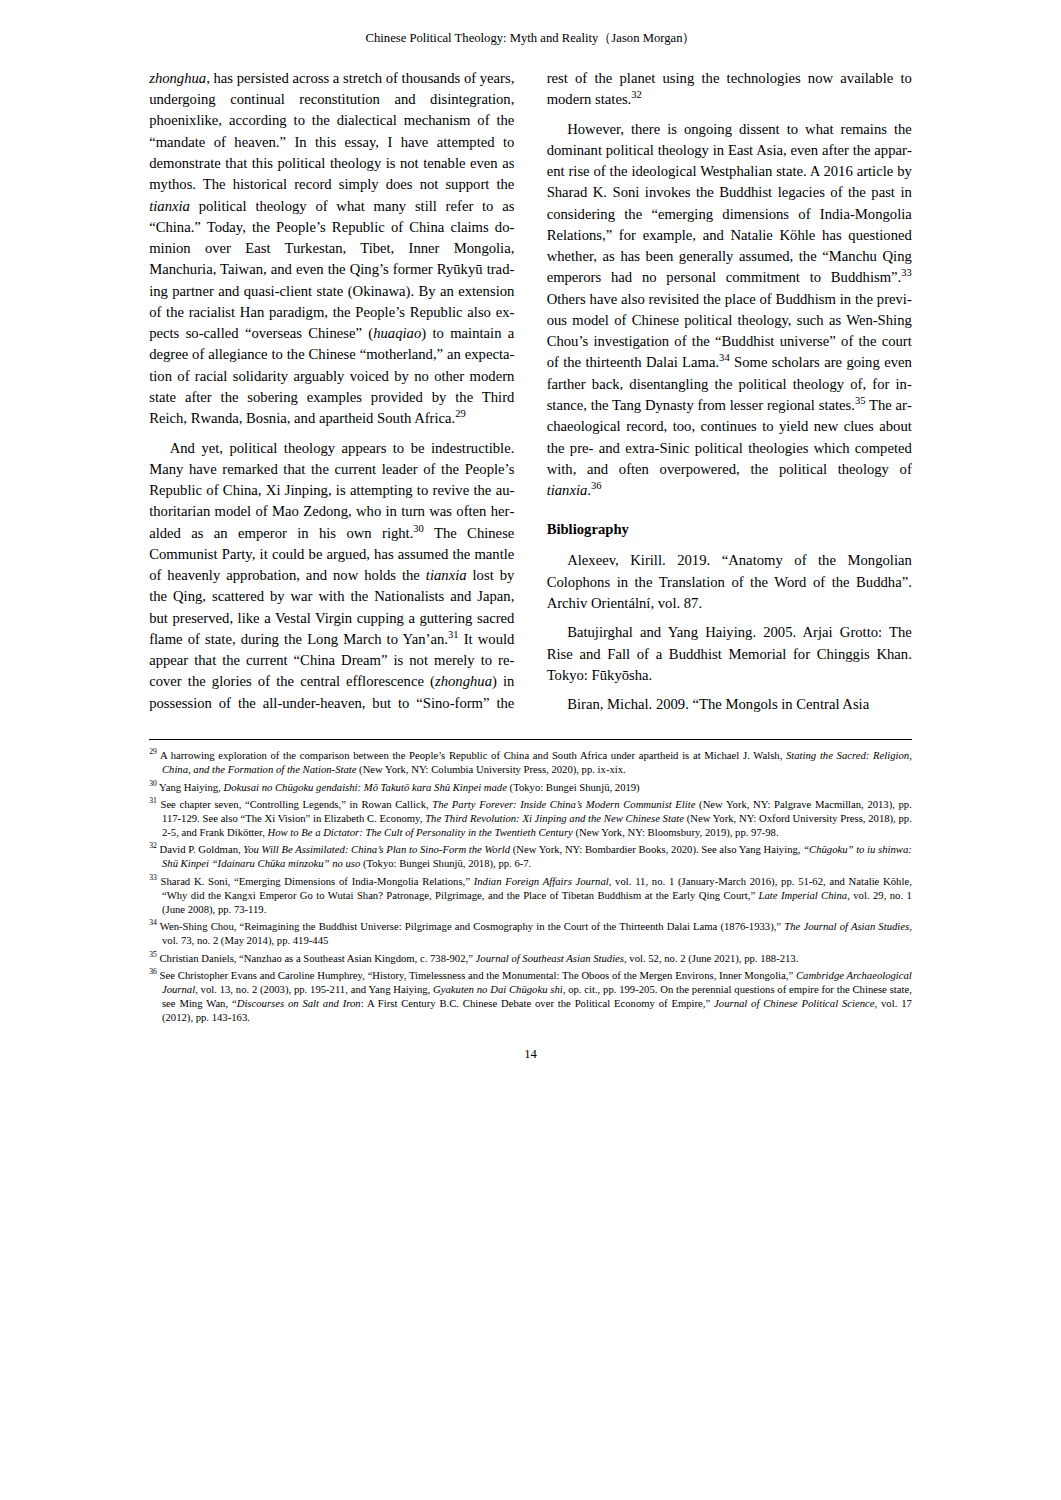Chinese Political Theology: Myth and Reality（Jason Morgan）
zhonghua, has persisted across a stretch of thousands of years, undergoing continual reconstitution and disintegration, phoenixlike, according to the dialectical mechanism of the “mandate of heaven.” In this essay, I have attempted to demonstrate that this political theology is not tenable even as mythos. The historical record simply does not support the tianxia political theology of what many still refer to as “China.” Today, the People’s Republic of China claims dominion over East Turkestan, Tibet, Inner Mongolia, Manchuria, Taiwan, and even the Qing’s former Ryūkyū trading partner and quasi-client state (Okinawa). By an extension of the racialist Han paradigm, the People’s Republic also expects so-called “overseas Chinese” (huaqiao) to maintain a degree of allegiance to the Chinese “motherland,” an expectation of racial solidarity arguably voiced by no other modern state after the sobering examples provided by the Third Reich, Rwanda, Bosnia, and apartheid South Africa.29
And yet, political theology appears to be indestructible. Many have remarked that the current leader of the People’s Republic of China, Xi Jinping, is attempting to revive the authoritarian model of Mao Zedong, who in turn was often heralded as an emperor in his own right.30 The Chinese Communist Party, it could be argued, has assumed the mantle of heavenly approbation, and now holds the tianxia lost by the Qing, scattered by war with the Nationalists and Japan, but preserved, like a Vestal Virgin cupping a guttering sacred flame of state, during the Long March to Yan’an.31 It would appear that the current “China Dream” is not merely to recover the glories of the central efflorescence (zhonghua) in possession of the all-under-heaven, but to “Sino-form” the rest of the planet using the technologies now available to modern states.32
However, there is ongoing dissent to what remains the dominant political theology in East Asia, even after the apparent rise of the ideological Westphalian state. A 2016 article by Sharad K. Soni invokes the Buddhist legacies of the past in considering the “emerging dimensions of India-Mongolia Relations,” for example, and Natalie Köhle has questioned whether, as has been generally assumed, the “Manchu Qing emperors had no personal commitment to Buddhism”.33 Others have also revisited the place of Buddhism in the previous model of Chinese political theology, such as Wen-Shing Chou’s investigation of the “Buddhist universe” of the court of the thirteenth Dalai Lama.34 Some scholars are going even farther back, disentangling the political theology of, for instance, the Tang Dynasty from lesser regional states.35 The archaeological record, too, continues to yield new clues about the pre- and extra-Sinic political theologies which competed with, and often overpowered, the political theology of tianxia.36
Bibliography
Alexeev, Kirill. 2019. “Anatomy of the Mongolian Colophons in the Translation of the Word of the Buddha”. Archiv Orientální, vol. 87.
Batujirghal and Yang Haiying. 2005. Arjai Grotto: The Rise and Fall of a Buddhist Memorial for Chinggis Khan. Tokyo: Fūkyōsha.
Biran, Michal. 2009. “The Mongols in Central Asia
29 A harrowing exploration of the comparison between the People’s Republic of China and South Africa under apartheid is at Michael J. Walsh, Stating the Sacred: Religion, China, and the Formation of the Nation-State (New York, NY: Columbia University Press, 2020), pp. ix-xix.
30 Yang Haiying, Dokusai no Chūgoku gendaishi: Mō Takutō kara Shū Kinpei made (Tokyo: Bungei Shunjū, 2019)
31 See chapter seven, “Controlling Legends,” in Rowan Callick, The Party Forever: Inside China’s Modern Communist Elite (New York, NY: Palgrave Macmillan, 2013), pp. 117-129. See also “The Xi Vision” in Elizabeth C. Economy, The Third Revolution: Xi Jinping and the New Chinese State (New York, NY: Oxford University Press, 2018), pp. 2-5, and Frank Dikötter, How to Be a Dictator: The Cult of Personality in the Twentieth Century (New York, NY: Bloomsbury, 2019), pp. 97-98.
32 David P. Goldman, You Will Be Assimilated: China’s Plan to Sino-Form the World (New York, NY: Bombardier Books, 2020). See also Yang Haiying, “Chūgoku” to iu shinwa: Shū Kinpei “Idainaru Chūka minzoku” no uso (Tokyo: Bungei Shunjū, 2018), pp. 6-7.
33 Sharad K. Soni, “Emerging Dimensions of India-Mongolia Relations,” Indian Foreign Affairs Journal, vol. 11, no. 1 (January-March 2016), pp. 51-62, and Natalie Köhle, “Why did the Kangxi Emperor Go to Wutai Shan? Patronage, Pilgrimage, and the Place of Tibetan Buddhism at the Early Qing Court,” Late Imperial China, vol. 29, no. 1 (June 2008), pp. 73-119.
34 Wen-Shing Chou, “Reimagining the Buddhist Universe: Pilgrimage and Cosmography in the Court of the Thirteenth Dalai Lama (1876-1933),” The Journal of Asian Studies, vol. 73, no. 2 (May 2014), pp. 419-445
35 Christian Daniels, “Nanzhao as a Southeast Asian Kingdom, c. 738-902,” Journal of Southeast Asian Studies, vol. 52, no. 2 (June 2021), pp. 188-213.
36 See Christopher Evans and Caroline Humphrey, “History, Timelessness and the Monumental: The Oboos of the Mergen Environs, Inner Mongolia,” Cambridge Archaeological Journal, vol. 13, no. 2 (2003), pp. 195-211, and Yang Haiying, Gyakuten no Dai Chūgoku shi, op. cit., pp. 199-205. On the perennial questions of empire for the Chinese state, see Ming Wan, “Discourses on Salt and Iron: A First Century B.C. Chinese Debate over the Political Economy of Empire,” Journal of Chinese Political Science, vol. 17 (2012), pp. 143-163.
14